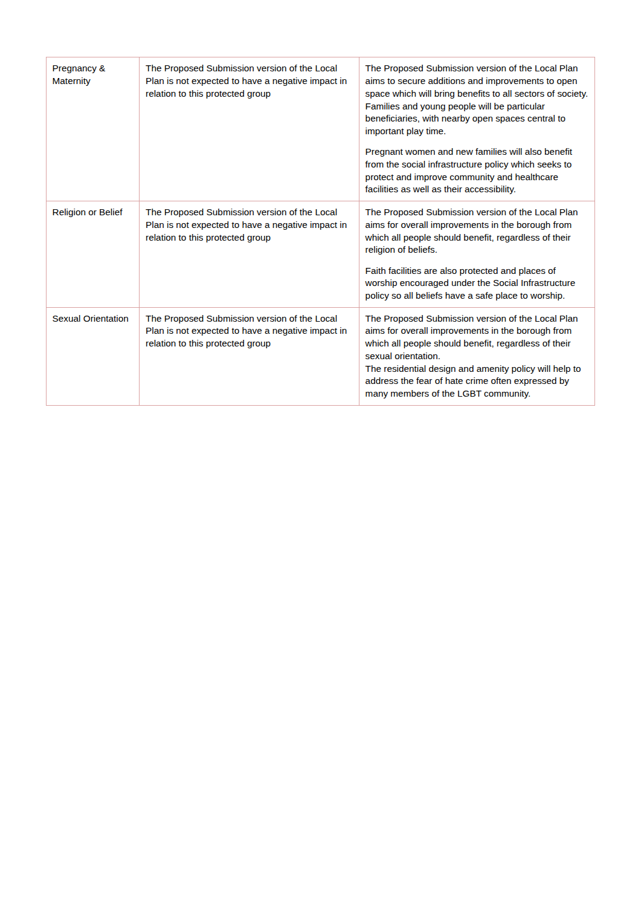| Pregnancy & Maternity | The Proposed Submission version of the Local Plan is not expected to have a negative impact in relation to this protected group | The Proposed Submission version of the Local Plan aims to secure additions and improvements to open space which will bring benefits to all sectors of society. Families and young people will be particular beneficiaries, with nearby open spaces central to important play time. Pregnant women and new families will also benefit from the social infrastructure policy which seeks to protect and improve community and healthcare facilities as well as their accessibility. |
| Religion or Belief | The Proposed Submission version of the Local Plan is not expected to have a negative impact in relation to this protected group | The Proposed Submission version of the Local Plan aims for overall improvements in the borough from which all people should benefit, regardless of their religion of beliefs. Faith facilities are also protected and places of worship encouraged under the Social Infrastructure policy so all beliefs have a safe place to worship. |
| Sexual Orientation | The Proposed Submission version of the Local Plan is not expected to have a negative impact in relation to this protected group | The Proposed Submission version of the Local Plan aims for overall improvements in the borough from which all people should benefit, regardless of their sexual orientation. The residential design and amenity policy will help to address the fear of hate crime often expressed by many members of the LGBT community. |